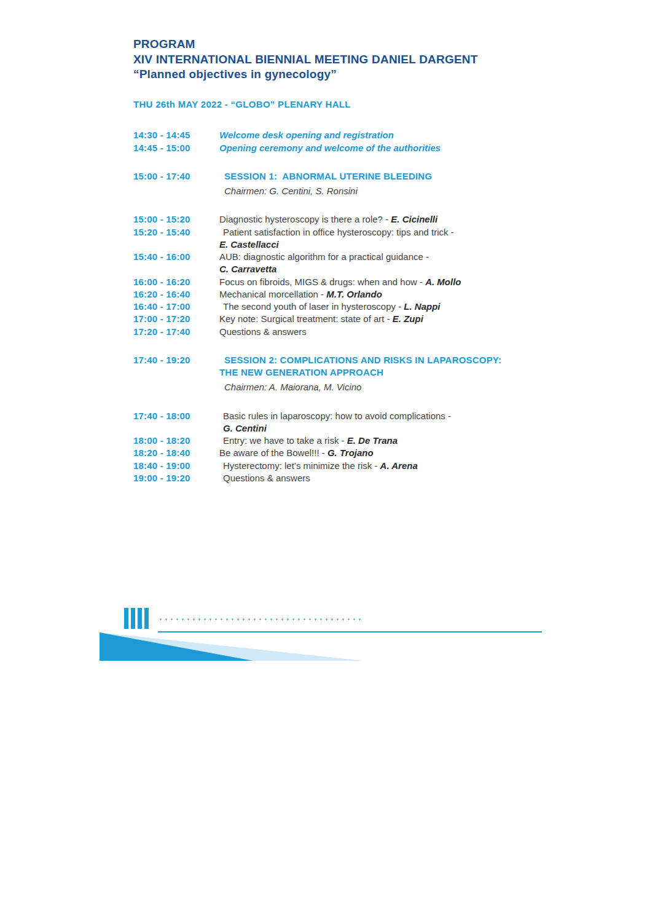PROGRAM XIV INTERNATIONAL BIENNIAL MEETING DANIEL DARGENT “Planned objectives in gynecology”
THU 26th MAY 2022 - “GLOBO” PLENARY HALL
| 14:30 - 14:45 | Welcome desk opening and registration |
| 14:45 - 15:00 | Opening ceremony and welcome of the authorities |
| 15:00 - 17:40 | SESSION 1: ABNORMAL UTERINE BLEEDING Chairmen: G. Centini, S. Ronsini |
| 15:00 - 15:20 | Diagnostic hysteroscopy is there a role? - E. Cicinelli |
| 15:20 - 15:40 | Patient satisfaction in office hysteroscopy: tips and trick - E. Castellacci |
| 15:40 - 16:00 | AUB: diagnostic algorithm for a practical guidance - C. Carravetta |
| 16:00 - 16:20 | Focus on fibroids, MIGS & drugs: when and how - A. Mollo |
| 16:20 - 16:40 | Mechanical morcellation - M.T. Orlando |
| 16:40 - 17:00 | The second youth of laser in hysteroscopy - L. Nappi |
| 17:00 - 17:20 | Key note: Surgical treatment: state of art - E. Zupi |
| 17:20 - 17:40 | Questions & answers |
| 17:40 - 19:20 | SESSION 2: COMPLICATIONS AND RISKS IN LAPAROSCOPY: THE NEW GENERATION APPROACH Chairmen: A. Maiorana, M. Vicino |
| 17:40 - 18:00 | Basic rules in laparoscopy: how to avoid complications - G. Centini |
| 18:00 - 18:20 | Entry: we have to take a risk - E. De Trana |
| 18:20 - 18:40 | Be aware of the Bowel!!! - G. Trojano |
| 18:40 - 19:00 | Hysterectomy: let’s minimize the risk - A. Arena |
| 19:00 - 19:20 | Questions & answers |